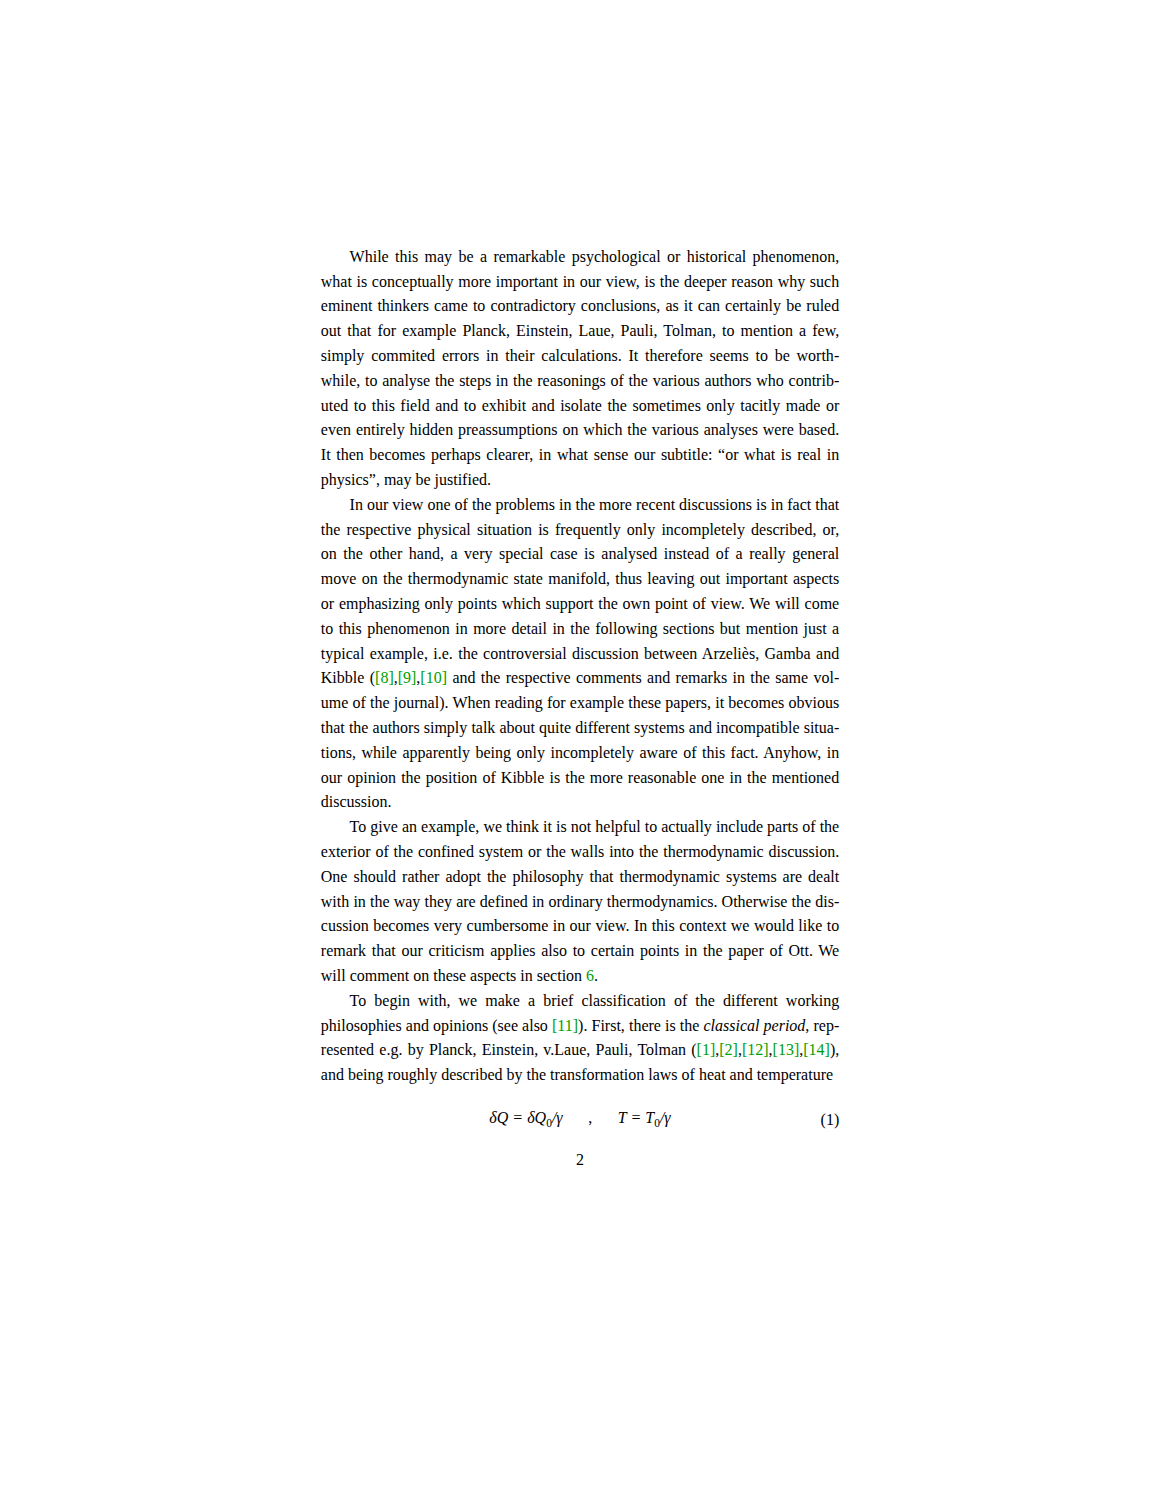While this may be a remarkable psychological or historical phenomenon, what is conceptually more important in our view, is the deeper reason why such eminent thinkers came to contradictory conclusions, as it can certainly be ruled out that for example Planck, Einstein, Laue, Pauli, Tolman, to mention a few, simply commited errors in their calculations. It therefore seems to be worthwhile, to analyse the steps in the reasonings of the various authors who contributed to this field and to exhibit and isolate the sometimes only tacitly made or even entirely hidden preassumptions on which the various analyses were based. It then becomes perhaps clearer, in what sense our subtitle: “or what is real in physics”, may be justified.
In our view one of the problems in the more recent discussions is in fact that the respective physical situation is frequently only incompletely described, or, on the other hand, a very special case is analysed instead of a really general move on the thermodynamic state manifold, thus leaving out important aspects or emphasizing only points which support the own point of view. We will come to this phenomenon in more detail in the following sections but mention just a typical example, i.e. the controversial discussion between Arzeliès, Gamba and Kibble ([8],[9],[10] and the respective comments and remarks in the same volume of the journal). When reading for example these papers, it becomes obvious that the authors simply talk about quite different systems and incompatible situations, while apparently being only incompletely aware of this fact. Anyhow, in our opinion the position of Kibble is the more reasonable one in the mentioned discussion.
To give an example, we think it is not helpful to actually include parts of the exterior of the confined system or the walls into the thermodynamic discussion. One should rather adopt the philosophy that thermodynamic systems are dealt with in the way they are defined in ordinary thermodynamics. Otherwise the discussion becomes very cumbersome in our view. In this context we would like to remark that our criticism applies also to certain points in the paper of Ott. We will comment on these aspects in section 6.
To begin with, we make a brief classification of the different working philosophies and opinions (see also [11]). First, there is the classical period, represented e.g. by Planck, Einstein, v.Laue, Pauli, Tolman ([1],[2],[12],[13],[14]), and being roughly described by the transformation laws of heat and temperature
δQ = δQ0/γ, T = T0/γ (1)
2